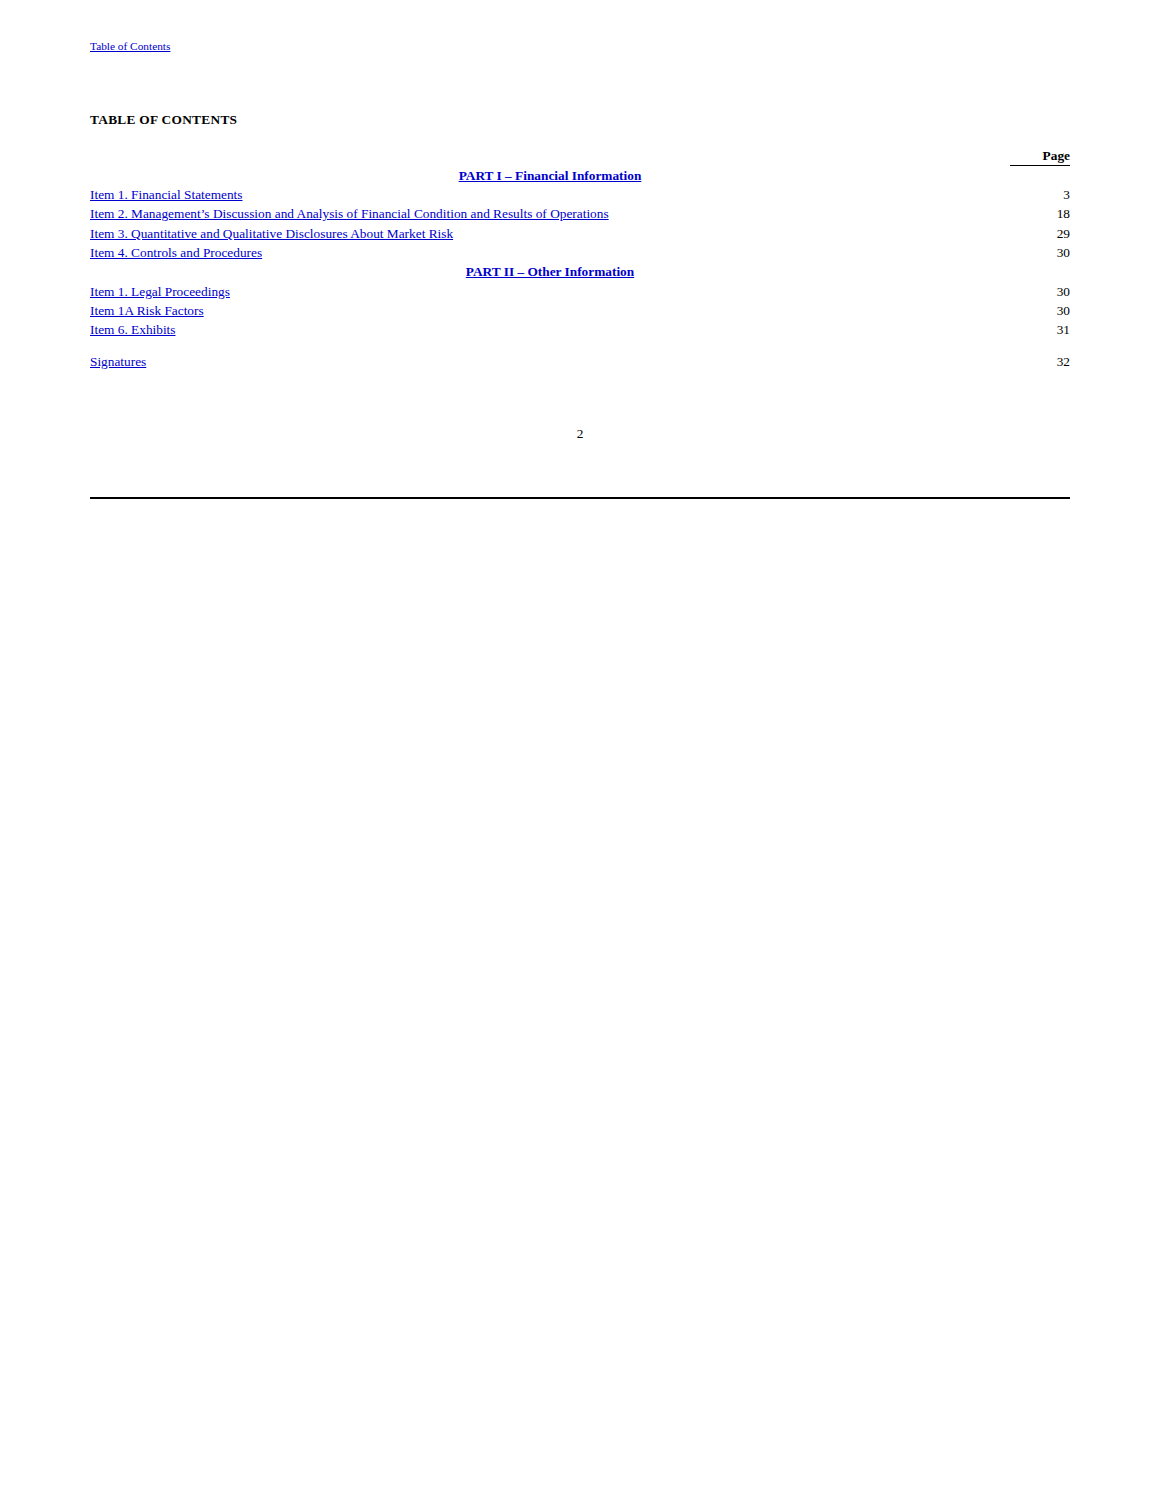Table of Contents
TABLE OF CONTENTS
| | Page |
| PART I – Financial Information | |
| Item 1. Financial Statements | 3 |
| Item 2. Management’s Discussion and Analysis of Financial Condition and Results of Operations | 18 |
| Item 3. Quantitative and Qualitative Disclosures About Market Risk | 29 |
| Item 4. Controls and Procedures | 30 |
| PART II – Other Information | |
| Item 1. Legal Proceedings | 30 |
| Item 1A Risk Factors | 30 |
| Item 6. Exhibits | 31 |
| Signatures | 32 |
2